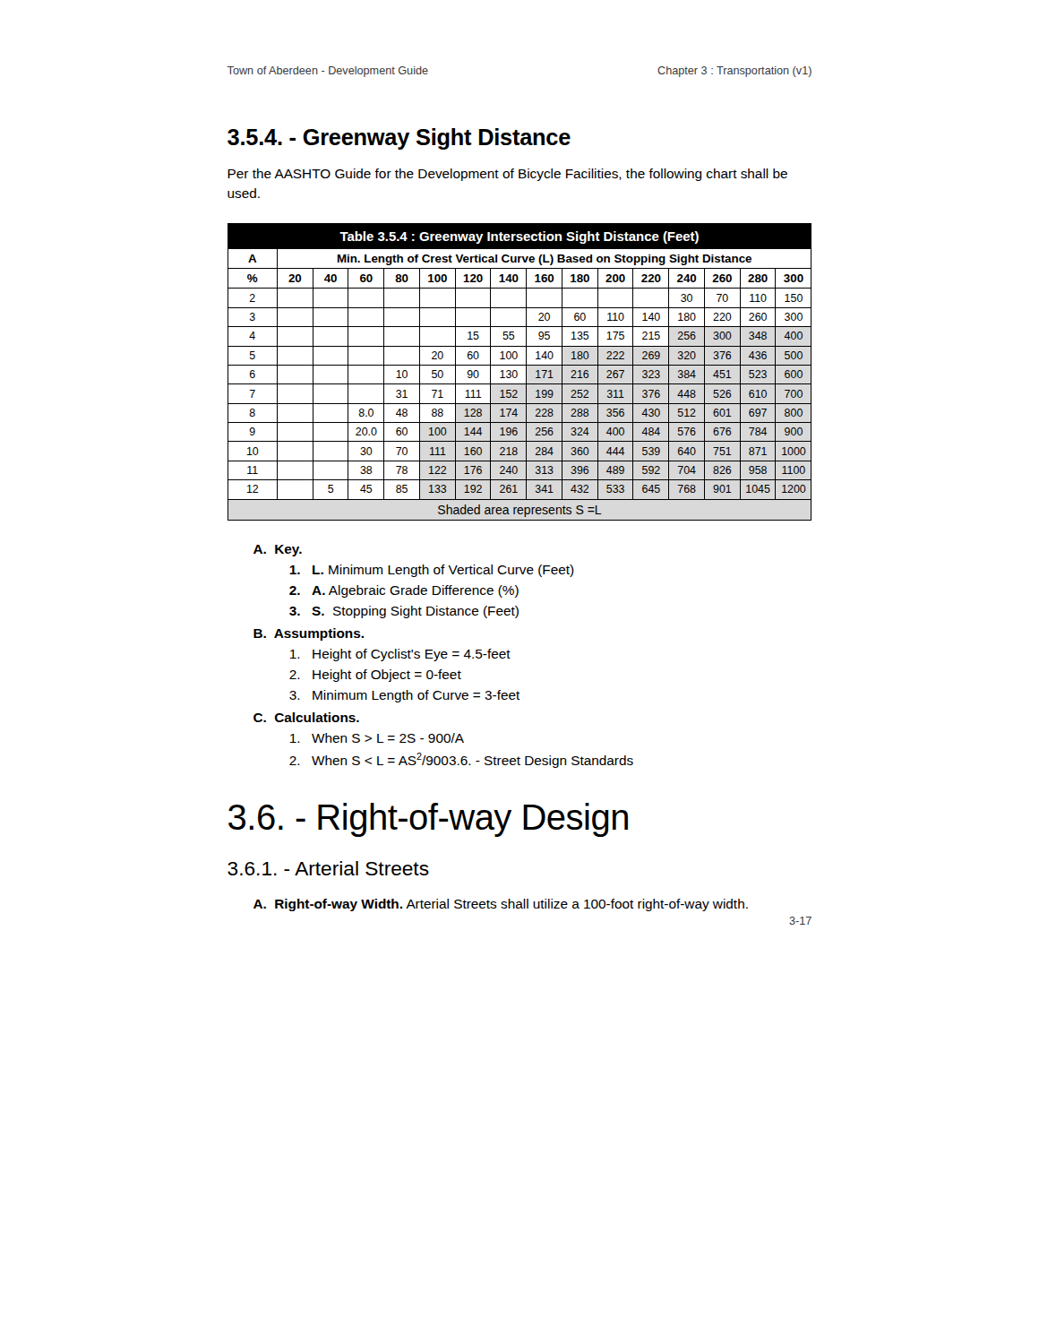Town of Aberdeen - Development Guide
Chapter 3 : Transportation (v1)
3.5.4. - Greenway Sight Distance
Per the AASHTO Guide for the Development of Bicycle Facilities, the following chart shall be used.
Table 3.5.4 : Greenway Intersection Sight Distance (Feet)
| A | Min. Length of Crest Vertical Curve (L) Based on Stopping Sight Distance |
| --- | --- |
| % | 20 | 40 | 60 | 80 | 100 | 120 | 140 | 160 | 180 | 200 | 220 | 240 | 260 | 280 | 300 |
| 2 | | | | | | | | | | | | 30 | 70 | 110 | 150 |
| 3 | | | | | | | | 20 | 60 | 110 | 140 | 180 | 220 | 260 | 300 |
| 4 | | | | | | 15 | 55 | 95 | 135 | 175 | 215 | 256 | 300 | 348 | 400 |
| 5 | | | | | 20 | 60 | 100 | 140 | 180 | 222 | 269 | 320 | 376 | 436 | 500 |
| 6 | | | | 10 | 50 | 90 | 130 | 171 | 216 | 267 | 323 | 384 | 451 | 523 | 600 |
| 7 | | | | 31 | 71 | 111 | 152 | 199 | 252 | 311 | 376 | 448 | 526 | 610 | 700 |
| 8 | | | 8.0 | 48 | 88 | 128 | 174 | 228 | 288 | 356 | 430 | 512 | 601 | 697 | 800 |
| 9 | | | 20.0 | 60 | 100 | 144 | 196 | 256 | 324 | 400 | 484 | 576 | 676 | 784 | 900 |
| 10 | | | 30 | 70 | 111 | 160 | 218 | 284 | 360 | 444 | 539 | 640 | 751 | 871 | 1000 |
| 11 | | | 38 | 78 | 122 | 176 | 240 | 313 | 396 | 489 | 592 | 704 | 826 | 958 | 1100 |
| 12 | | 5 | 45 | 85 | 133 | 192 | 261 | 341 | 432 | 533 | 645 | 768 | 901 | 1045 | 1200 |
| Shaded area represents S =L |
A. Key.
1. L. Minimum Length of Vertical Curve (Feet)
2. A. Algebraic Grade Difference (%)
3. S. Stopping Sight Distance (Feet)
B. Assumptions.
1. Height of Cyclist's Eye = 4.5-feet
2. Height of Object = 0-feet
3. Minimum Length of Curve = 3-feet
C. Calculations.
1. When S > L = 2S - 900/A
2. When S < L = AS2/9003.6. - Street Design Standards
3.6. - Right-of-way Design
3.6.1. - Arterial Streets
A. Right-of-way Width. Arterial Streets shall utilize a 100-foot right-of-way width.
3-17